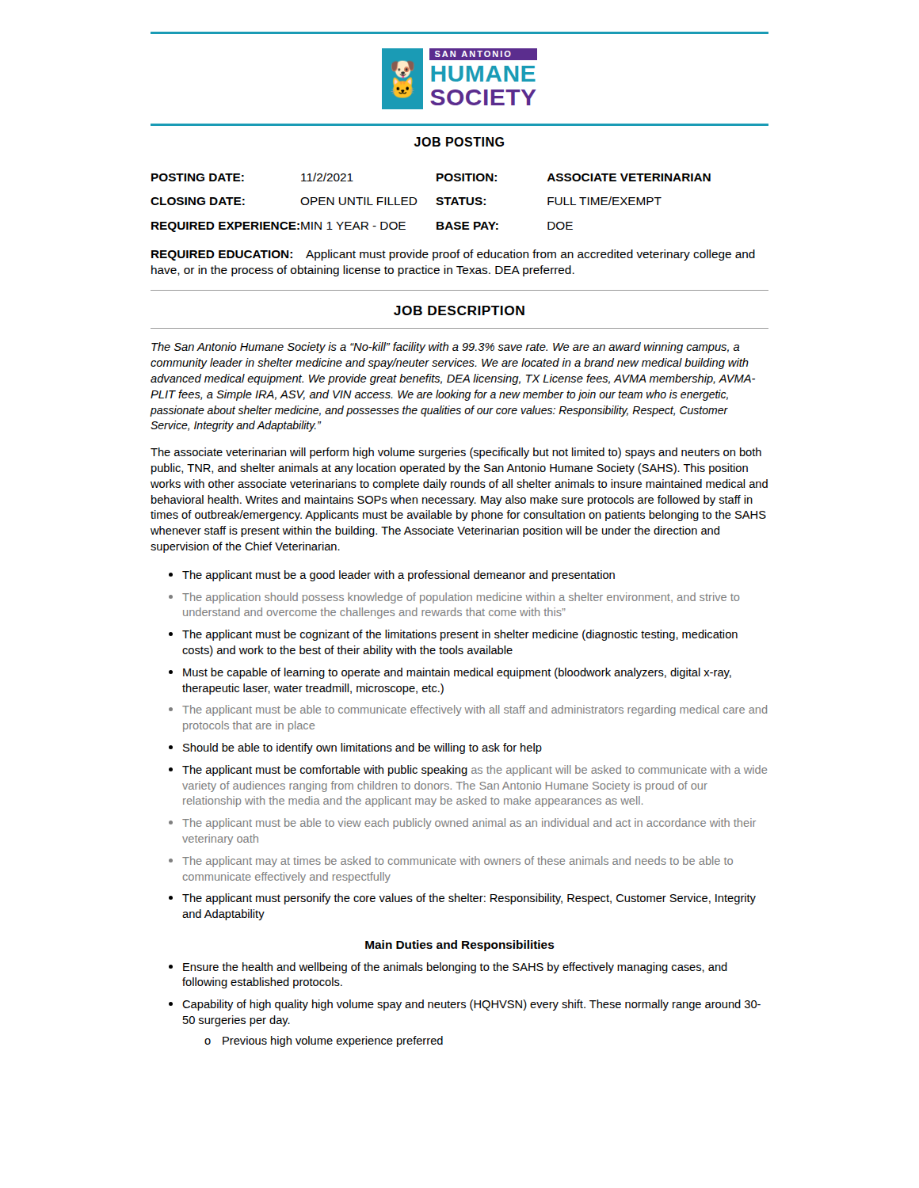🐶 🐱
SAN ANTONIO HUMANE SOCIETY
JOB POSTING
| POSTING DATE: | 11/2/2021 | POSITION: | ASSOCIATE VETERINARIAN |
| CLOSING DATE: | OPEN UNTIL FILLED | STATUS: | FULL TIME/EXEMPT |
| REQUIRED EXPERIENCE: | MIN 1 YEAR - DOE | BASE PAY: | DOE |
REQUIRED EDUCATION: Applicant must provide proof of education from an accredited veterinary college and have, or in the process of obtaining license to practice in Texas. DEA preferred.
JOB DESCRIPTION
The San Antonio Humane Society is a “No-kill” facility with a 99.3% save rate. We are an award winning campus, a community leader in shelter medicine and spay/neuter services. We are located in a brand new medical building with advanced medical equipment. We provide great benefits, DEA licensing, TX License fees, AVMA membership, AVMA-PLIT fees, a Simple IRA, ASV, and VIN access. We are looking for a new member to join our team who is energetic, passionate about shelter medicine, and possesses the qualities of our core values: Responsibility, Respect, Customer Service, Integrity and Adaptability.”
The associate veterinarian will perform high volume surgeries (specifically but not limited to) spays and neuters on both public, TNR, and shelter animals at any location operated by the San Antonio Humane Society (SAHS). This position works with other associate veterinarians to complete daily rounds of all shelter animals to insure maintained medical and behavioral health. Writes and maintains SOPs when necessary. May also make sure protocols are followed by staff in times of outbreak/emergency. Applicants must be available by phone for consultation on patients belonging to the SAHS whenever staff is present within the building. The Associate Veterinarian position will be under the direction and supervision of the Chief Veterinarian.
The applicant must be a good leader with a professional demeanor and presentation
The application should possess knowledge of population medicine within a shelter environment, and strive to understand and overcome the challenges and rewards that come with this”
The applicant must be cognizant of the limitations present in shelter medicine (diagnostic testing, medication costs) and work to the best of their ability with the tools available
Must be capable of learning to operate and maintain medical equipment (bloodwork analyzers, digital x-ray, therapeutic laser, water treadmill, microscope, etc.)
The applicant must be able to communicate effectively with all staff and administrators regarding medical care and protocols that are in place
Should be able to identify own limitations and be willing to ask for help
The applicant must be comfortable with public speaking as the applicant will be asked to communicate with a wide variety of audiences ranging from children to donors. The San Antonio Humane Society is proud of our relationship with the media and the applicant may be asked to make appearances as well.
The applicant must be able to view each publicly owned animal as an individual and act in accordance with their veterinary oath
The applicant may at times be asked to communicate with owners of these animals and needs to be able to communicate effectively and respectfully
The applicant must personify the core values of the shelter: Responsibility, Respect, Customer Service, Integrity and Adaptability
Main Duties and Responsibilities
Ensure the health and wellbeing of the animals belonging to the SAHS by effectively managing cases, and following established protocols.
Capability of high quality high volume spay and neuters (HQHVSN) every shift. These normally range around 30-50 surgeries per day.
Previous high volume experience preferred